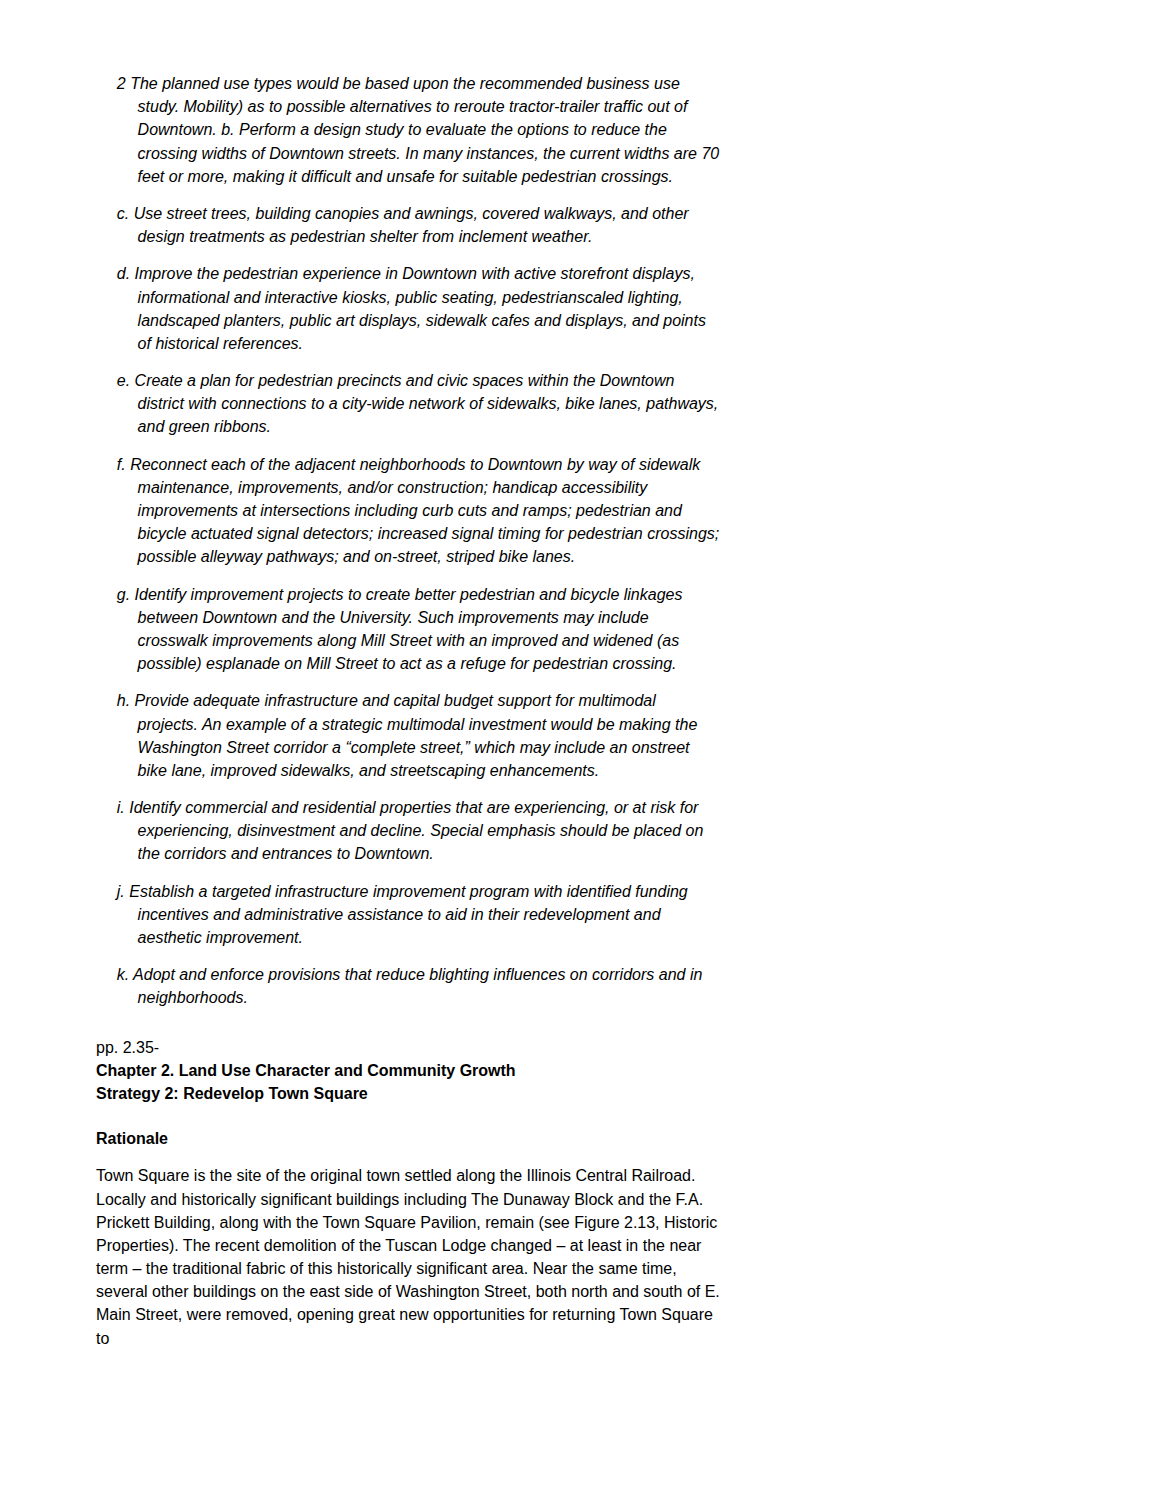2 The planned use types would be based upon the recommended business use study. Mobility) as to possible alternatives to reroute tractor-trailer traffic out of Downtown. b. Perform a design study to evaluate the options to reduce the crossing widths of Downtown streets. In many instances, the current widths are 70 feet or more, making it difficult and unsafe for suitable pedestrian crossings.
c. Use street trees, building canopies and awnings, covered walkways, and other design treatments as pedestrian shelter from inclement weather.
d. Improve the pedestrian experience in Downtown with active storefront displays, informational and interactive kiosks, public seating, pedestrianscaled lighting, landscaped planters, public art displays, sidewalk cafes and displays, and points of historical references.
e. Create a plan for pedestrian precincts and civic spaces within the Downtown district with connections to a city-wide network of sidewalks, bike lanes, pathways, and green ribbons.
f. Reconnect each of the adjacent neighborhoods to Downtown by way of sidewalk maintenance, improvements, and/or construction; handicap accessibility improvements at intersections including curb cuts and ramps; pedestrian and bicycle actuated signal detectors; increased signal timing for pedestrian crossings; possible alleyway pathways; and on-street, striped bike lanes.
g. Identify improvement projects to create better pedestrian and bicycle linkages between Downtown and the University. Such improvements may include crosswalk improvements along Mill Street with an improved and widened (as possible) esplanade on Mill Street to act as a refuge for pedestrian crossing.
h. Provide adequate infrastructure and capital budget support for multimodal projects. An example of a strategic multimodal investment would be making the Washington Street corridor a “complete street,” which may include an onstreet bike lane, improved sidewalks, and streetscaping enhancements.
i. Identify commercial and residential properties that are experiencing, or at risk for experiencing, disinvestment and decline. Special emphasis should be placed on the corridors and entrances to Downtown.
j. Establish a targeted infrastructure improvement program with identified funding incentives and administrative assistance to aid in their redevelopment and aesthetic improvement.
k. Adopt and enforce provisions that reduce blighting influences on corridors and in neighborhoods.
pp. 2.35-
Chapter 2. Land Use Character and Community Growth
Strategy 2: Redevelop Town Square
Rationale
Town Square is the site of the original town settled along the Illinois Central Railroad. Locally and historically significant buildings including The Dunaway Block and the F.A. Prickett Building, along with the Town Square Pavilion, remain (see Figure 2.13, Historic Properties). The recent demolition of the Tuscan Lodge changed – at least in the near term – the traditional fabric of this historically significant area. Near the same time, several other buildings on the east side of Washington Street, both north and south of E. Main Street, were removed, opening great new opportunities for returning Town Square to